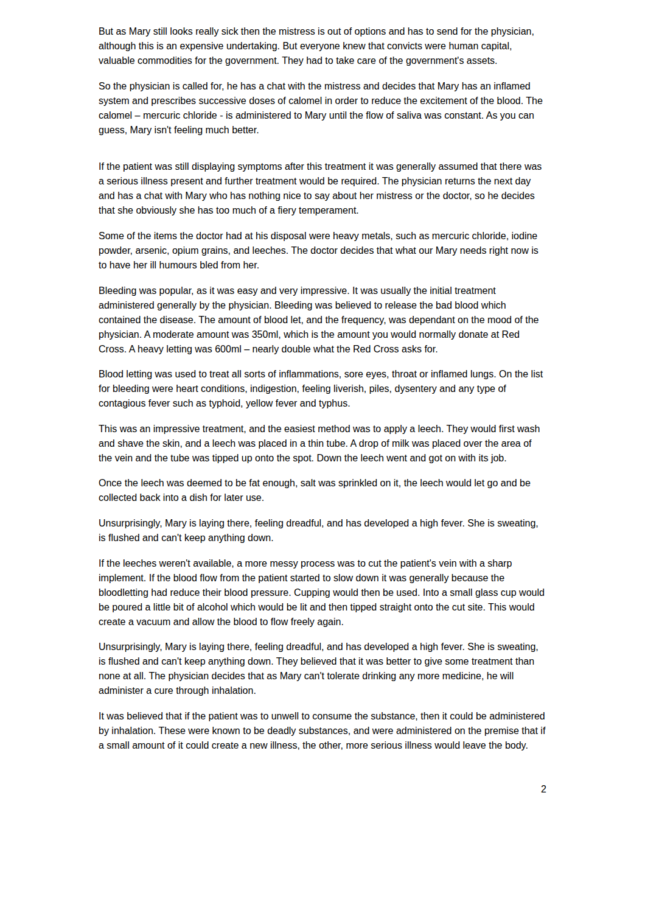But as Mary still looks really sick then the mistress is out of options and has to send for the physician, although this is an expensive undertaking. But everyone knew that convicts were human capital, valuable commodities for the government. They had to take care of the government's assets.
So the physician is called for, he has a chat with the mistress and decides that Mary has an inflamed system and prescribes successive doses of calomel in order to reduce the excitement of the blood. The calomel – mercuric chloride - is administered to Mary until the flow of saliva was constant. As you can guess, Mary isn't feeling much better.
If the patient was still displaying symptoms after this treatment it was generally assumed that there was a serious illness present and further treatment would be required. The physician returns the next day and has a chat with Mary who has nothing nice to say about her mistress or the doctor, so he decides that she obviously she has too much of a fiery temperament.
Some of the items the doctor had at his disposal were heavy metals, such as mercuric chloride, iodine powder, arsenic, opium grains, and leeches. The doctor decides that what our Mary needs right now is to have her ill humours bled from her.
Bleeding was popular, as it was easy and very impressive. It was usually the initial treatment administered generally by the physician. Bleeding was believed to release the bad blood which contained the disease. The amount of blood let, and the frequency, was dependant on the mood of the physician. A moderate amount was 350ml, which is the amount you would normally donate at Red Cross. A heavy letting was 600ml – nearly double what the Red Cross asks for.
Blood letting was used to treat all sorts of inflammations, sore eyes, throat or inflamed lungs. On the list for bleeding were heart conditions, indigestion, feeling liverish, piles, dysentery and any type of contagious fever such as typhoid, yellow fever and typhus.
This was an impressive treatment, and the easiest method was to apply a leech. They would first wash and shave the skin, and a leech was placed in a thin tube. A drop of milk was placed over the area of the vein and the tube was tipped up onto the spot. Down the leech went and got on with its job.
Once the leech was deemed to be fat enough, salt was sprinkled on it, the leech would let go and be collected back into a dish for later use.
Unsurprisingly, Mary is laying there, feeling dreadful, and has developed a high fever. She is sweating, is flushed and can't keep anything down.
If the leeches weren't available, a more messy process was to cut the patient's vein with a sharp implement. If the blood flow from the patient started to slow down it was generally because the bloodletting had reduce their blood pressure. Cupping would then be used. Into a small glass cup would be poured a little bit of alcohol which would be lit and then tipped straight onto the cut site. This would create a vacuum and allow the blood to flow freely again.
Unsurprisingly, Mary is laying there, feeling dreadful, and has developed a high fever. She is sweating, is flushed and can't keep anything down. They believed that it was better to give some treatment than none at all. The physician decides that as Mary can't tolerate drinking any more medicine, he will administer a cure through inhalation.
It was believed that if the patient was to unwell to consume the substance, then it could be administered by inhalation. These were known to be deadly substances, and were administered on the premise that if a small amount of it could create a new illness, the other, more serious illness would leave the body.
2